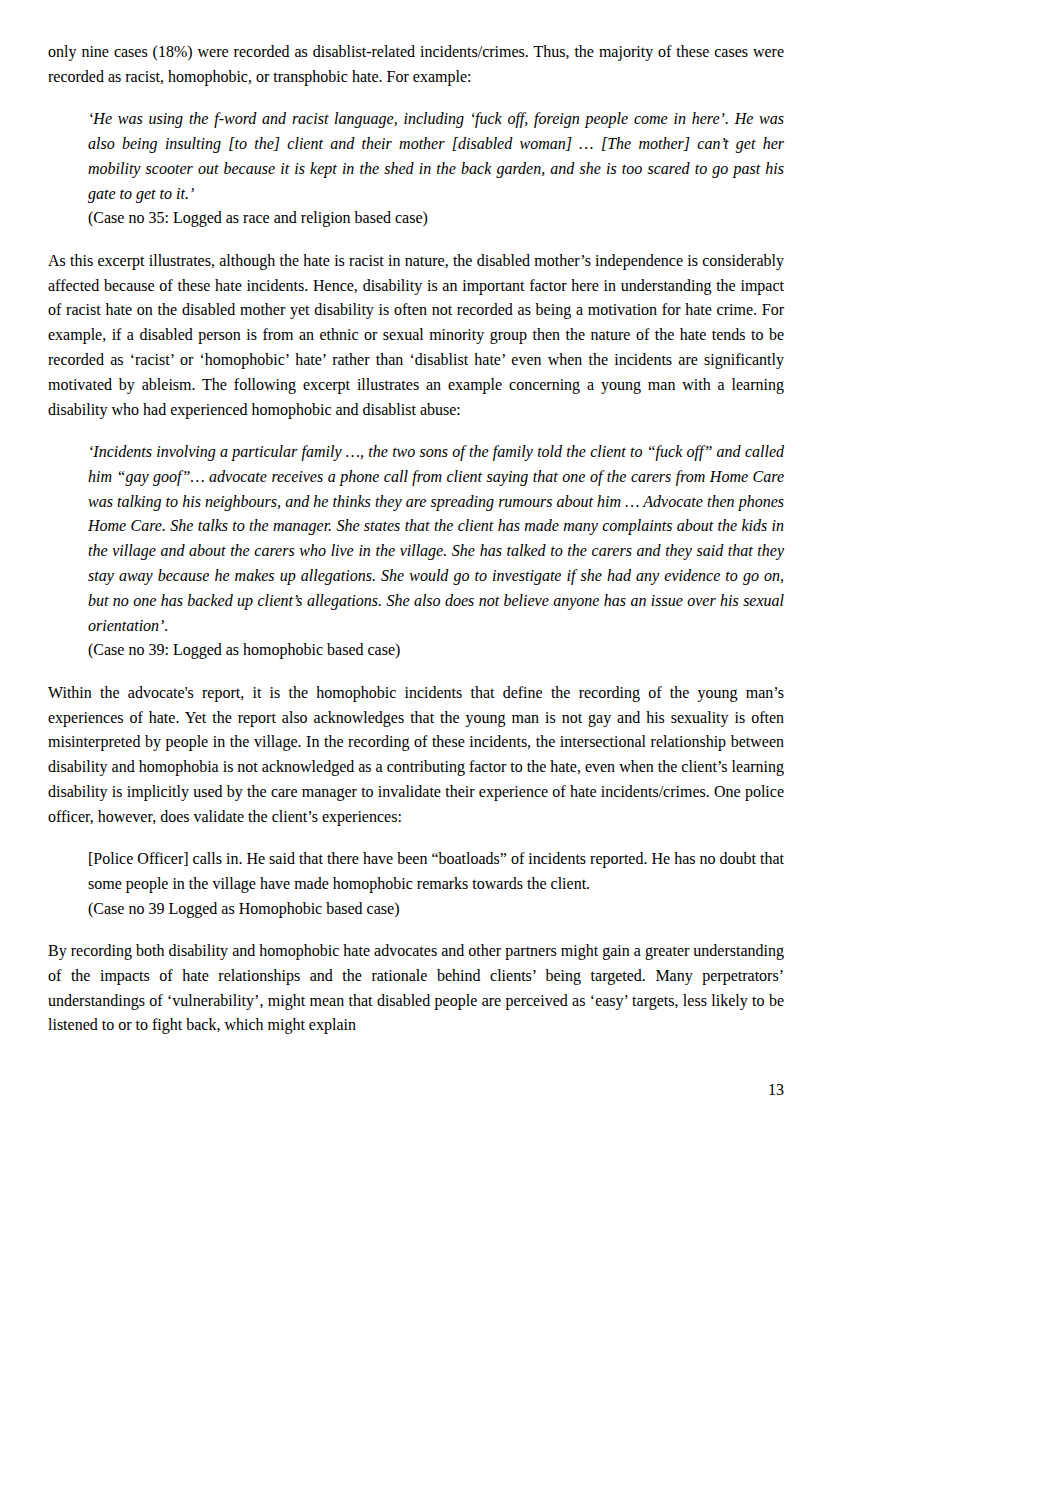only nine cases (18%) were recorded as disablist-related incidents/crimes. Thus, the majority of these cases were recorded as racist, homophobic, or transphobic hate. For example:
‘He was using the f-word and racist language, including ‘fuck off, foreign people come in here’. He was also being insulting [to the] client and their mother [disabled woman] … [The mother] can’t get her mobility scooter out because it is kept in the shed in the back garden, and she is too scared to go past his gate to get to it.’
(Case no 35: Logged as race and religion based case)
As this excerpt illustrates, although the hate is racist in nature, the disabled mother’s independence is considerably affected because of these hate incidents. Hence, disability is an important factor here in understanding the impact of racist hate on the disabled mother yet disability is often not recorded as being a motivation for hate crime. For example, if a disabled person is from an ethnic or sexual minority group then the nature of the hate tends to be recorded as ‘racist’ or ‘homophobic’ hate’ rather than ‘disablist hate’ even when the incidents are significantly motivated by ableism. The following excerpt illustrates an example concerning a young man with a learning disability who had experienced homophobic and disablist abuse:
‘Incidents involving a particular family …, the two sons of the family told the client to “fuck off” and called him “gay goof”… advocate receives a phone call from client saying that one of the carers from Home Care was talking to his neighbours, and he thinks they are spreading rumours about him … Advocate then phones Home Care. She talks to the manager. She states that the client has made many complaints about the kids in the village and about the carers who live in the village. She has talked to the carers and they said that they stay away because he makes up allegations. She would go to investigate if she had any evidence to go on, but no one has backed up client’s allegations. She also does not believe anyone has an issue over his sexual orientation’.
(Case no 39: Logged as homophobic based case)
Within the advocate's report, it is the homophobic incidents that define the recording of the young man’s experiences of hate. Yet the report also acknowledges that the young man is not gay and his sexuality is often misinterpreted by people in the village. In the recording of these incidents, the intersectional relationship between disability and homophobia is not acknowledged as a contributing factor to the hate, even when the client’s learning disability is implicitly used by the care manager to invalidate their experience of hate incidents/crimes. One police officer, however, does validate the client’s experiences:
[Police Officer] calls in. He said that there have been “boatloads” of incidents reported. He has no doubt that some people in the village have made homophobic remarks towards the client.
(Case no 39 Logged as Homophobic based case)
By recording both disability and homophobic hate advocates and other partners might gain a greater understanding of the impacts of hate relationships and the rationale behind clients’ being targeted. Many perpetrators’ understandings of ‘vulnerability’, might mean that disabled people are perceived as ‘easy’ targets, less likely to be listened to or to fight back, which might explain
13